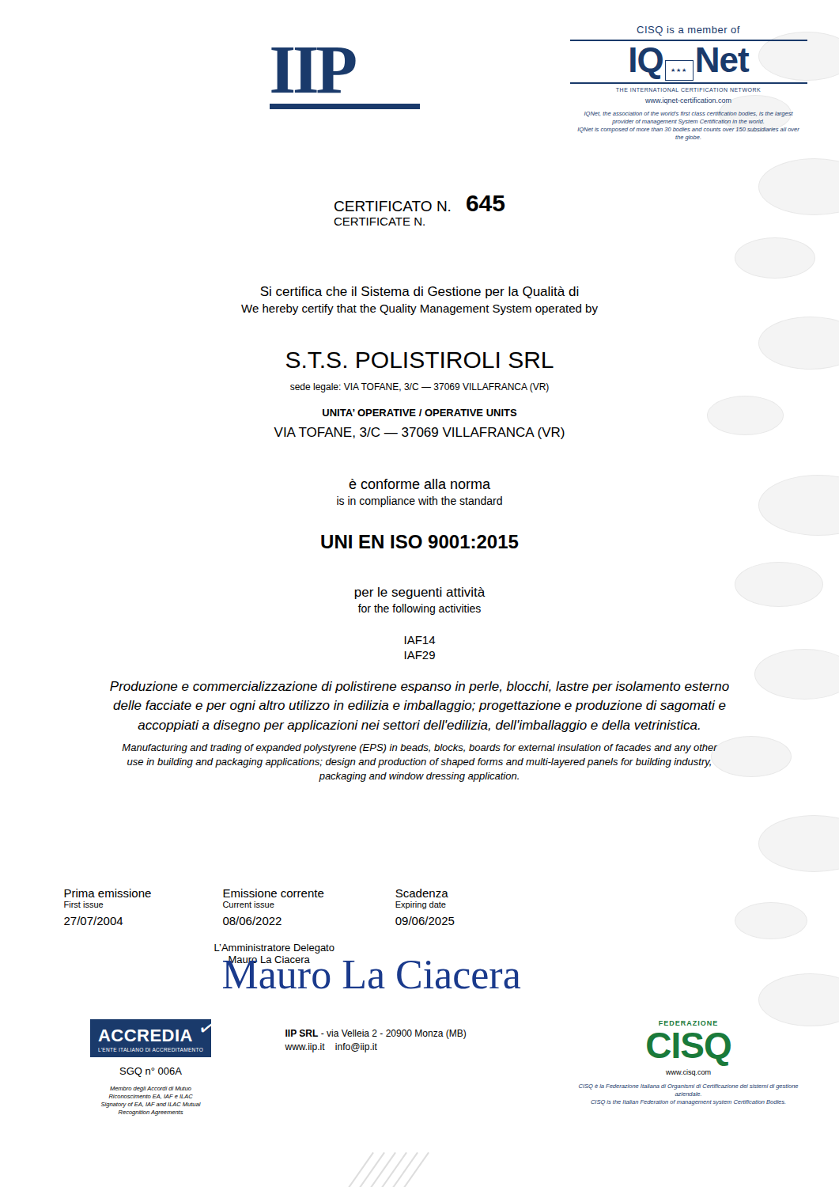IIP
CISQ is a member of
IQ★★★Net
THE INTERNATIONAL CERTIFICATION NETWORK
www.iqnet-certification.com
IQNet, the association of the world's first class certification bodies, is the largest provider of management System Certification in the world.
IQNet is composed of more than 30 bodies and counts over 150 subsidiaries all over the globe.
CERTIFICATO N.
CERTIFICATE N.
645
Si certifica che il Sistema di Gestione per la Qualità di
We hereby certify that the Quality Management System operated by
S.T.S. POLISTIROLI SRL
sede legale: VIA TOFANE, 3/C — 37069 VILLAFRANCA (VR)
UNITA’ OPERATIVE / OPERATIVE UNITS
VIA TOFANE, 3/C — 37069 VILLAFRANCA (VR)
è conforme alla norma
is in compliance with the standard
UNI EN ISO 9001:2015
per le seguenti attività
for the following activities
IAF14
IAF29
Produzione e commercializzazione di polistirene espanso in perle, blocchi, lastre per isolamento esterno delle facciate e per ogni altro utilizzo in edilizia e imballaggio; progettazione e produzione di sagomati e accoppiati a disegno per applicazioni nei settori dell'edilizia, dell'imballaggio e della vetrinistica.
Manufacturing and trading of expanded polystyrene (EPS) in beads, blocks, boards for external insulation of facades and any other use in building and packaging applications; design and production of shaped forms and multi-layered panels for building industry, packaging and window dressing application.
Prima emissione
First issue
27/07/2004
Emissione corrente
Current issue
08/06/2022
Scadenza
Expiring date
09/06/2025
L’Amministratore Delegato
Mauro La Ciacera
Mauro La Ciacera
✓
ACCREDIA
L'ENTE ITALIANO DI ACCREDITAMENTO
SGQ n° 006A
Membro degli Accordi di Mutuo
Riconoscimento EA, IAF e ILAC
Signatory of EA, IAF and ILAC Mutual
Recognition Agreements
IIP SRL - via Velleia 2 - 20900 Monza (MB)
www.iip.it info@iip.it
FEDERAZIONE
CISQ
www.cisq.com
CISQ è la Federazione Italiana di Organismi di Certificazione dei sistemi di gestione aziendale.
CISQ is the Italian Federation of management system Certification Bodies.